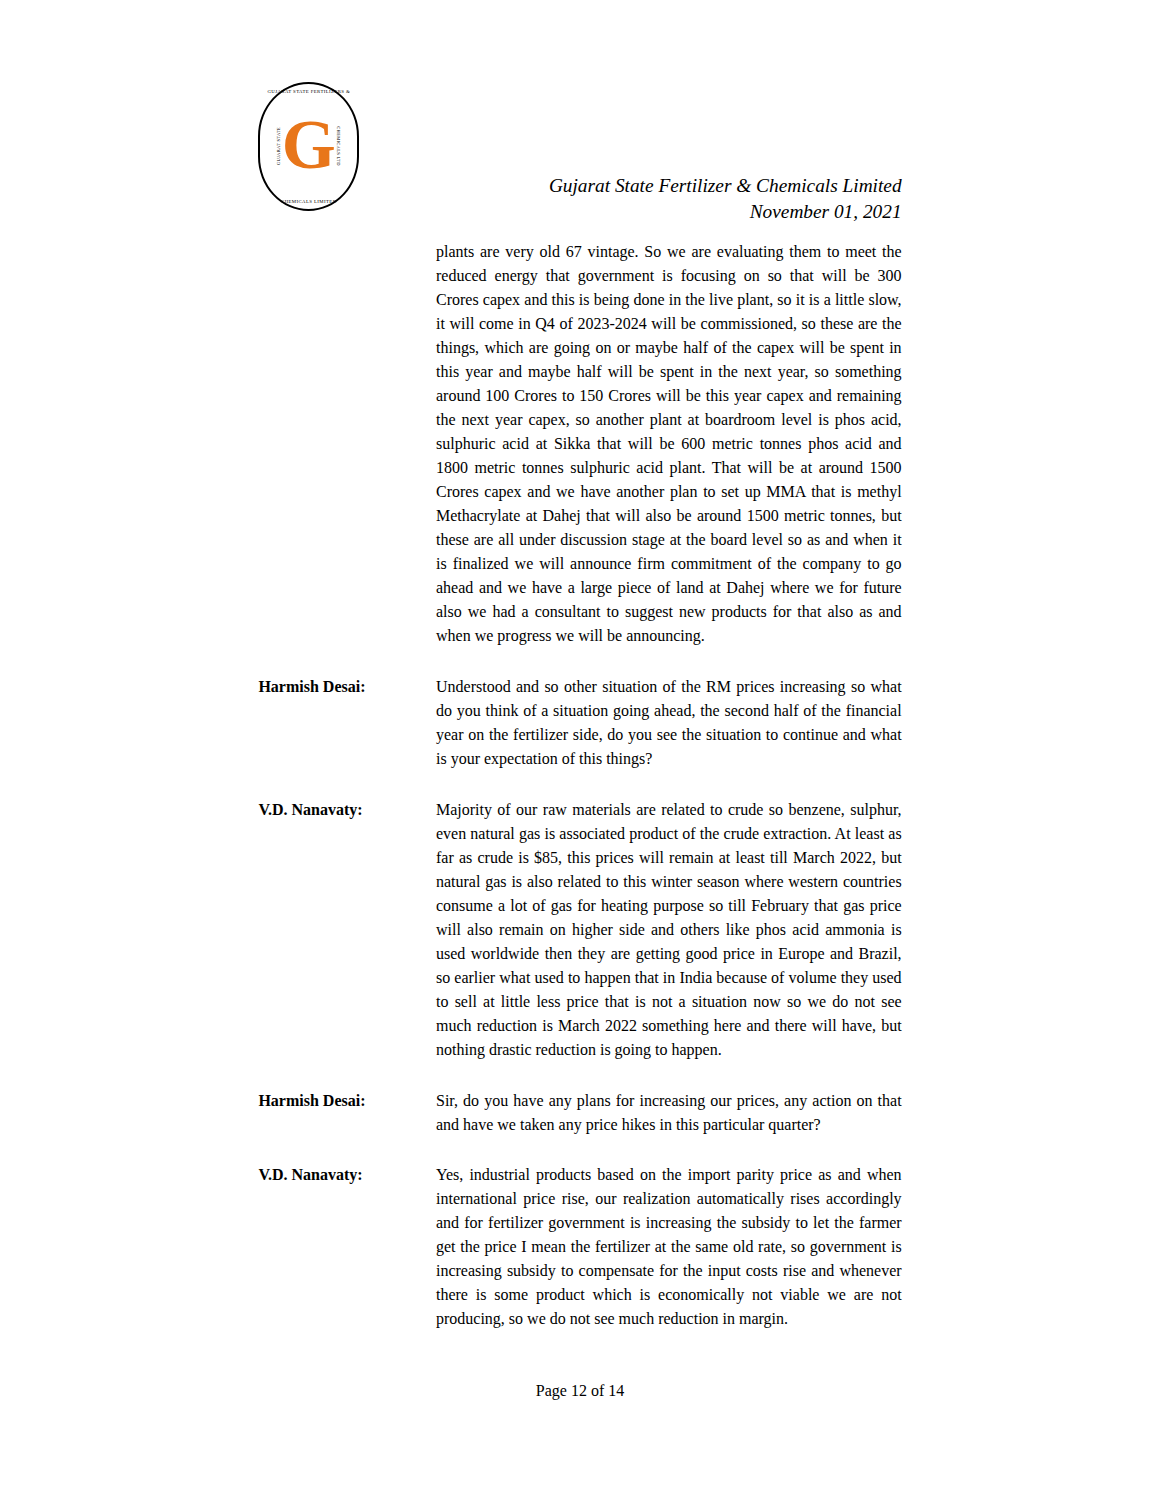GUJARAT STATE FERTILIZERS &
CHEMICALS LIMITED
GUJARAT STATE
CHEMICALS LTD
G
Gujarat State Fertilizer & Chemicals Limited
November 01, 2021
plants are very old 67 vintage. So we are evaluating them to meet the reduced energy that government is focusing on so that will be 300 Crores capex and this is being done in the live plant, so it is a little slow, it will come in Q4 of 2023-2024 will be commissioned, so these are the things, which are going on or maybe half of the capex will be spent in this year and maybe half will be spent in the next year, so something around 100 Crores to 150 Crores will be this year capex and remaining the next year capex, so another plant at boardroom level is phos acid, sulphuric acid at Sikka that will be 600 metric tonnes phos acid and 1800 metric tonnes sulphuric acid plant. That will be at around 1500 Crores capex and we have another plan to set up MMA that is methyl Methacrylate at Dahej that will also be around 1500 metric tonnes, but these are all under discussion stage at the board level so as and when it is finalized we will announce firm commitment of the company to go ahead and we have a large piece of land at Dahej where we for future also we had a consultant to suggest new products for that also as and when we progress we will be announcing.
Harmish Desai:
Understood and so other situation of the RM prices increasing so what do you think of a situation going ahead, the second half of the financial year on the fertilizer side, do you see the situation to continue and what is your expectation of this things?
V.D. Nanavaty:
Majority of our raw materials are related to crude so benzene, sulphur, even natural gas is associated product of the crude extraction. At least as far as crude is $85, this prices will remain at least till March 2022, but natural gas is also related to this winter season where western countries consume a lot of gas for heating purpose so till February that gas price will also remain on higher side and others like phos acid ammonia is used worldwide then they are getting good price in Europe and Brazil, so earlier what used to happen that in India because of volume they used to sell at little less price that is not a situation now so we do not see much reduction is March 2022 something here and there will have, but nothing drastic reduction is going to happen.
Harmish Desai:
Sir, do you have any plans for increasing our prices, any action on that and have we taken any price hikes in this particular quarter?
V.D. Nanavaty:
Yes, industrial products based on the import parity price as and when international price rise, our realization automatically rises accordingly and for fertilizer government is increasing the subsidy to let the farmer get the price I mean the fertilizer at the same old rate, so government is increasing subsidy to compensate for the input costs rise and whenever there is some product which is economically not viable we are not producing, so we do not see much reduction in margin.
Page 12 of 14